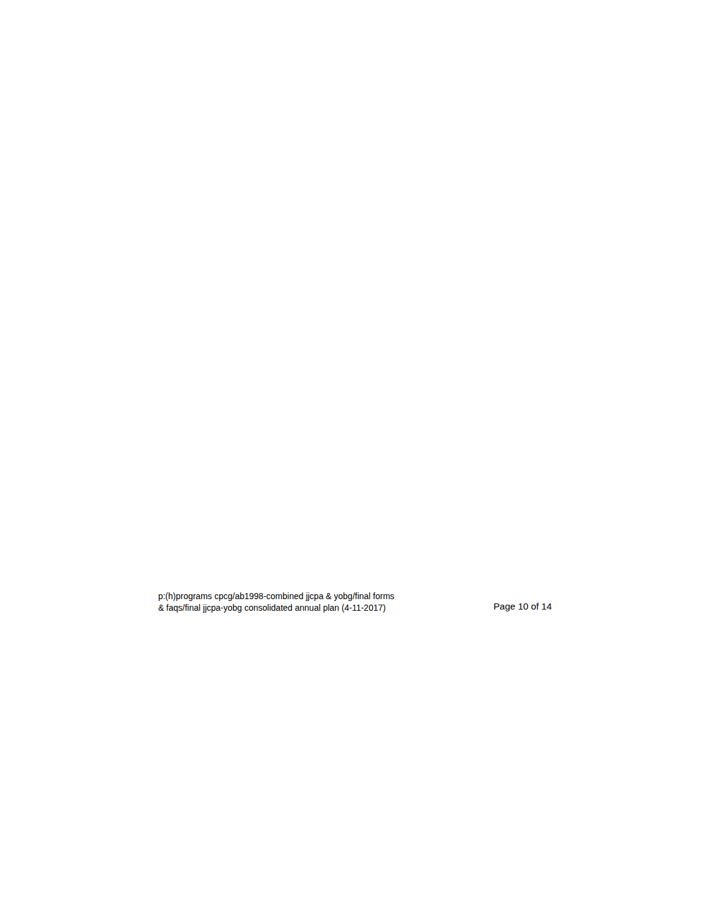p:(h)programs cpcg/ab1998-combined jjcpa & yobg/final forms
& faqs/final jjcpa-yobg consolidated annual plan (4-11-2017)
Page 10 of 14